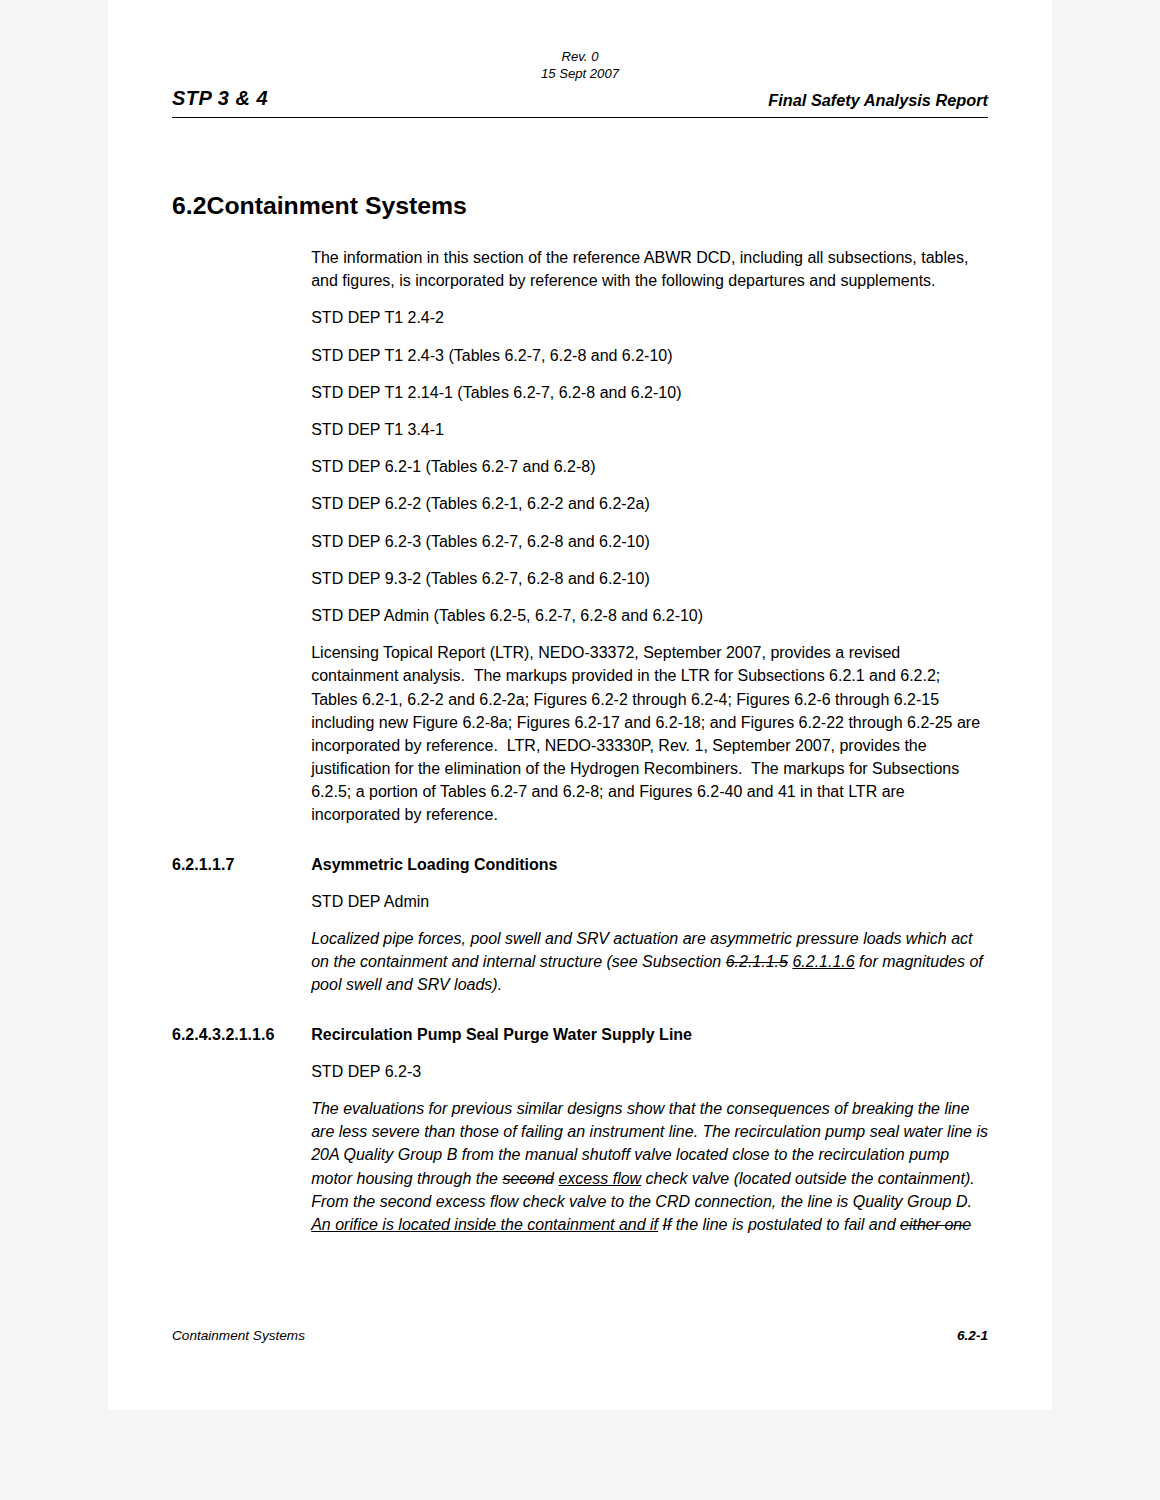Rev. 0
15 Sept 2007
STP 3 & 4
Final Safety Analysis Report
6.2 Containment Systems
The information in this section of the reference ABWR DCD, including all subsections, tables, and figures, is incorporated by reference with the following departures and supplements.
STD DEP T1 2.4-2
STD DEP T1 2.4-3 (Tables 6.2-7, 6.2-8 and 6.2-10)
STD DEP T1 2.14-1 (Tables 6.2-7, 6.2-8 and 6.2-10)
STD DEP T1 3.4-1
STD DEP 6.2-1 (Tables 6.2-7 and 6.2-8)
STD DEP 6.2-2 (Tables 6.2-1, 6.2-2 and 6.2-2a)
STD DEP 6.2-3 (Tables 6.2-7, 6.2-8 and 6.2-10)
STD DEP 9.3-2 (Tables 6.2-7, 6.2-8 and 6.2-10)
STD DEP Admin (Tables 6.2-5, 6.2-7, 6.2-8 and 6.2-10)
Licensing Topical Report (LTR), NEDO-33372, September 2007, provides a revised containment analysis. The markups provided in the LTR for Subsections 6.2.1 and 6.2.2; Tables 6.2-1, 6.2-2 and 6.2-2a; Figures 6.2-2 through 6.2-4; Figures 6.2-6 through 6.2-15 including new Figure 6.2-8a; Figures 6.2-17 and 6.2-18; and Figures 6.2-22 through 6.2-25 are incorporated by reference. LTR, NEDO-33330P, Rev. 1, September 2007, provides the justification for the elimination of the Hydrogen Recombiners. The markups for Subsections 6.2.5; a portion of Tables 6.2-7 and 6.2-8; and Figures 6.2-40 and 41 in that LTR are incorporated by reference.
6.2.1.1.7 Asymmetric Loading Conditions
STD DEP Admin
Localized pipe forces, pool swell and SRV actuation are asymmetric pressure loads which act on the containment and internal structure (see Subsection 6.2.1.1.5 6.2.1.1.6 for magnitudes of pool swell and SRV loads).
6.2.4.3.2.1.1.6 Recirculation Pump Seal Purge Water Supply Line
STD DEP 6.2-3
The evaluations for previous similar designs show that the consequences of breaking the line are less severe than those of failing an instrument line. The recirculation pump seal water line is 20A Quality Group B from the manual shutoff valve located close to the recirculation pump motor housing through the second excess flow check valve (located outside the containment). From the second excess flow check valve to the CRD connection, the line is Quality Group D. An orifice is located inside the containment and if If the line is postulated to fail and either one
Containment Systems
6.2-1